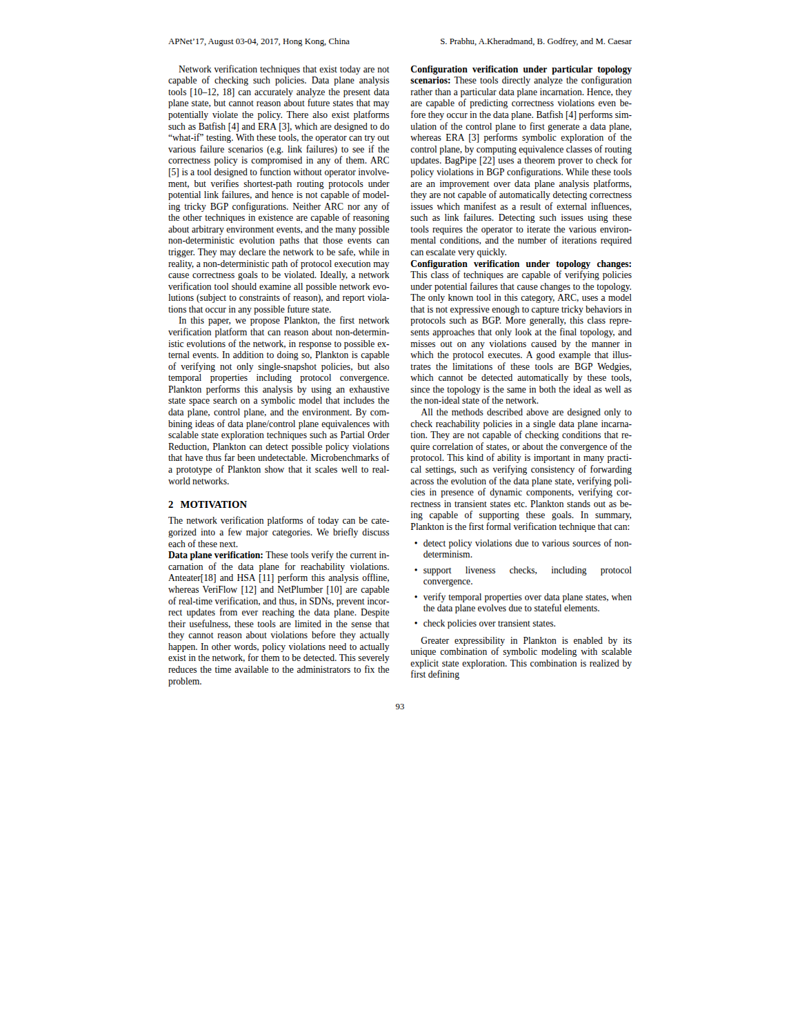APNet’17, August 03-04, 2017, Hong Kong, China
S. Prabhu, A.Kheradmand, B. Godfrey, and M. Caesar
Network verification techniques that exist today are not capable of checking such policies. Data plane analysis tools [10–12, 18] can accurately analyze the present data plane state, but cannot reason about future states that may potentially violate the policy. There also exist platforms such as Batfish [4] and ERA [3], which are designed to do “what-if” testing. With these tools, the operator can try out various failure scenarios (e.g. link failures) to see if the correctness policy is compromised in any of them. ARC [5] is a tool designed to function without operator involvement, but verifies shortest-path routing protocols under potential link failures, and hence is not capable of modeling tricky BGP configurations. Neither ARC nor any of the other techniques in existence are capable of reasoning about arbitrary environment events, and the many possible non-deterministic evolution paths that those events can trigger. They may declare the network to be safe, while in reality, a non-deterministic path of protocol execution may cause correctness goals to be violated. Ideally, a network verification tool should examine all possible network evolutions (subject to constraints of reason), and report violations that occur in any possible future state.
In this paper, we propose Plankton, the first network verification platform that can reason about non-deterministic evolutions of the network, in response to possible external events. In addition to doing so, Plankton is capable of verifying not only single-snapshot policies, but also temporal properties including protocol convergence. Plankton performs this analysis by using an exhaustive state space search on a symbolic model that includes the data plane, control plane, and the environment. By combining ideas of data plane/control plane equivalences with scalable state exploration techniques such as Partial Order Reduction, Plankton can detect possible policy violations that have thus far been undetectable. Microbenchmarks of a prototype of Plankton show that it scales well to real-world networks.
2 MOTIVATION
The network verification platforms of today can be categorized into a few major categories. We briefly discuss each of these next.
Data plane verification: These tools verify the current incarnation of the data plane for reachability violations. Anteater[18] and HSA [11] perform this analysis offline, whereas VeriFlow [12] and NetPlumber [10] are capable of real-time verification, and thus, in SDNs, prevent incorrect updates from ever reaching the data plane. Despite their usefulness, these tools are limited in the sense that they cannot reason about violations before they actually happen. In other words, policy violations need to actually exist in the network, for them to be detected. This severely reduces the time available to the administrators to fix the problem.
Configuration verification under particular topology scenarios: These tools directly analyze the configuration rather than a particular data plane incarnation. Hence, they are capable of predicting correctness violations even before they occur in the data plane. Batfish [4] performs simulation of the control plane to first generate a data plane, whereas ERA [3] performs symbolic exploration of the control plane, by computing equivalence classes of routing updates. BagPipe [22] uses a theorem prover to check for policy violations in BGP configurations. While these tools are an improvement over data plane analysis platforms, they are not capable of automatically detecting correctness issues which manifest as a result of external influences, such as link failures. Detecting such issues using these tools requires the operator to iterate the various environmental conditions, and the number of iterations required can escalate very quickly.
Configuration verification under topology changes: This class of techniques are capable of verifying policies under potential failures that cause changes to the topology. The only known tool in this category, ARC, uses a model that is not expressive enough to capture tricky behaviors in protocols such as BGP. More generally, this class represents approaches that only look at the final topology, and misses out on any violations caused by the manner in which the protocol executes. A good example that illustrates the limitations of these tools are BGP Wedgies, which cannot be detected automatically by these tools, since the topology is the same in both the ideal as well as the non-ideal state of the network.
All the methods described above are designed only to check reachability policies in a single data plane incarnation. They are not capable of checking conditions that require correlation of states, or about the convergence of the protocol. This kind of ability is important in many practical settings, such as verifying consistency of forwarding across the evolution of the data plane state, verifying policies in presence of dynamic components, verifying correctness in transient states etc. Plankton stands out as being capable of supporting these goals. In summary, Plankton is the first formal verification technique that can:
detect policy violations due to various sources of non-determinism.
support liveness checks, including protocol convergence.
verify temporal properties over data plane states, when the data plane evolves due to stateful elements.
check policies over transient states.
Greater expressibility in Plankton is enabled by its unique combination of symbolic modeling with scalable explicit state exploration. This combination is realized by first defining
93